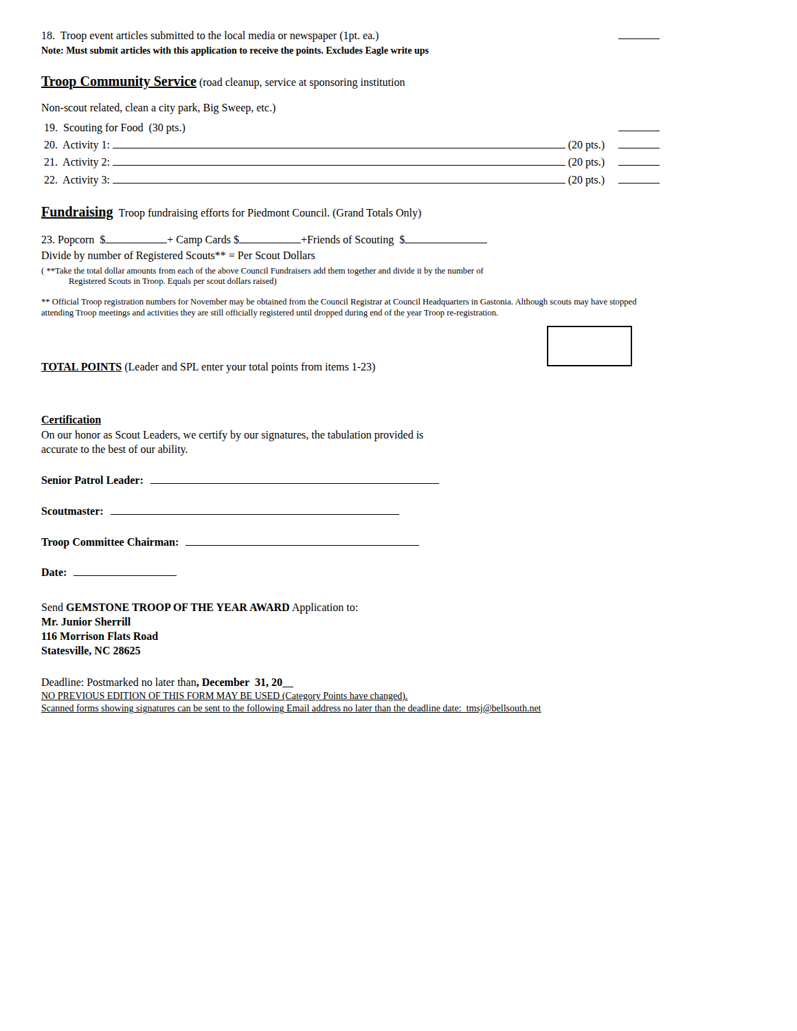18. Troop event articles submitted to the local media or newspaper (1pt. ea.)
Note: Must submit articles with this application to receive the points. Excludes Eagle write ups
Troop Community Service
(road cleanup, service at sponsoring institution
Non-scout related, clean a city park, Big Sweep, etc.)
19. Scouting for Food (30 pts.)
20. Activity 1: (20 pts.)
21. Activity 2: (20 pts.)
22. Activity 3: (20 pts.)
Fundraising
Troop fundraising efforts for Piedmont Council. (Grand Totals Only)
23. Popcorn $ + Camp Cards $ +Friends of Scouting $
Divide by number of Registered Scouts** = Per Scout Dollars
( **Take the total dollar amounts from each of the above Council Fundraisers add them together and divide it by the number of
Registered Scouts in Troop. Equals per scout dollars raised)
** Official Troop registration numbers for November may be obtained from the Council Registrar at Council Headquarters in Gastonia. Although scouts may have stopped attending Troop meetings and activities they are still officially registered until dropped during end of the year Troop re-registration.
TOTAL POINTS (Leader and SPL enter your total points from items 1-23)
Certification
On our honor as Scout Leaders, we certify by our signatures, the tabulation provided is
accurate to the best of our ability.
Senior Patrol Leader:
Scoutmaster:
Troop Committee Chairman:
Date:
Send GEMSTONE TROOP OF THE YEAR AWARD Application to:
Mr. Junior Sherrill
116 Morrison Flats Road
Statesville, NC 28625
Deadline: Postmarked no later than, December 31, 20
NO PREVIOUS EDITION OF THIS FORM MAY BE USED (Category Points have changed).
Scanned forms showing signatures can be sent to the following Email address no later than the deadline date: tmsj@bellsouth.net